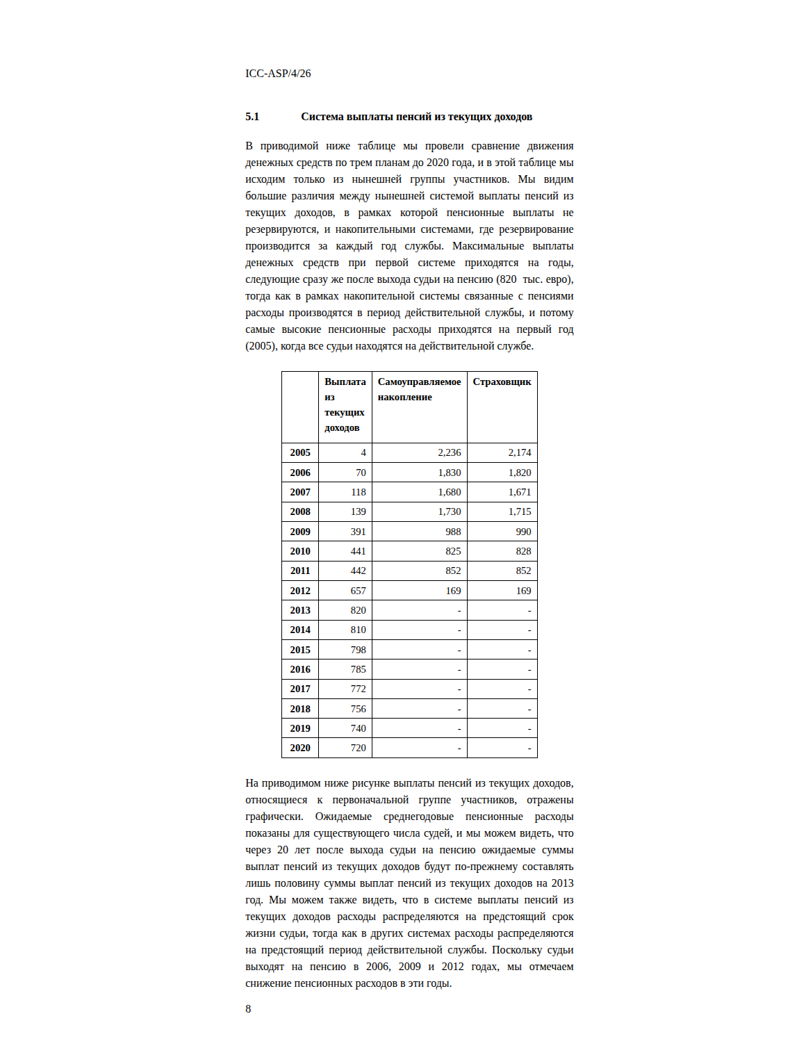ICC-ASP/4/26
5.1 Система выплаты пенсий из текущих доходов
В приводимой ниже таблице мы провели сравнение движения денежных средств по трем планам до 2020 года, и в этой таблице мы исходим только из нынешней группы участников. Мы видим большие различия между нынешней системой выплаты пенсий из текущих доходов, в рамках которой пенсионные выплаты не резервируются, и накопительными системами, где резервирование производится за каждый год службы. Максимальные выплаты денежных средств при первой системе приходятся на годы, следующие сразу же после выхода судьи на пенсию (820 тыс. евро), тогда как в рамках накопительной системы связанные с пенсиями расходы производятся в период действительной службы, и потому самые высокие пенсионные расходы приходятся на первый год (2005), когда все судьи находятся на действительной службе.
| | Выплата из текущих доходов | Самоуправляемое накопление | Страховщик |
| --- | --- | --- | --- |
| 2005 | 4 | 2,236 | 2,174 |
| 2006 | 70 | 1,830 | 1,820 |
| 2007 | 118 | 1,680 | 1,671 |
| 2008 | 139 | 1,730 | 1,715 |
| 2009 | 391 | 988 | 990 |
| 2010 | 441 | 825 | 828 |
| 2011 | 442 | 852 | 852 |
| 2012 | 657 | 169 | 169 |
| 2013 | 820 | - | - |
| 2014 | 810 | - | - |
| 2015 | 798 | - | - |
| 2016 | 785 | - | - |
| 2017 | 772 | - | - |
| 2018 | 756 | - | - |
| 2019 | 740 | - | - |
| 2020 | 720 | - | - |
На приводимом ниже рисунке выплаты пенсий из текущих доходов, относящиеся к первоначальной группе участников, отражены графически. Ожидаемые среднегодовые пенсионные расходы показаны для существующего числа судей, и мы можем видеть, что через 20 лет после выхода судьи на пенсию ожидаемые суммы выплат пенсий из текущих доходов будут по-прежнему составлять лишь половину суммы выплат пенсий из текущих доходов на 2013 год. Мы можем также видеть, что в системе выплаты пенсий из текущих доходов расходы распределяются на предстоящий срок жизни судьи, тогда как в других системах расходы распределяются на предстоящий период действительной службы. Поскольку судьи выходят на пенсию в 2006, 2009 и 2012 годах, мы отмечаем снижение пенсионных расходов в эти годы.
8